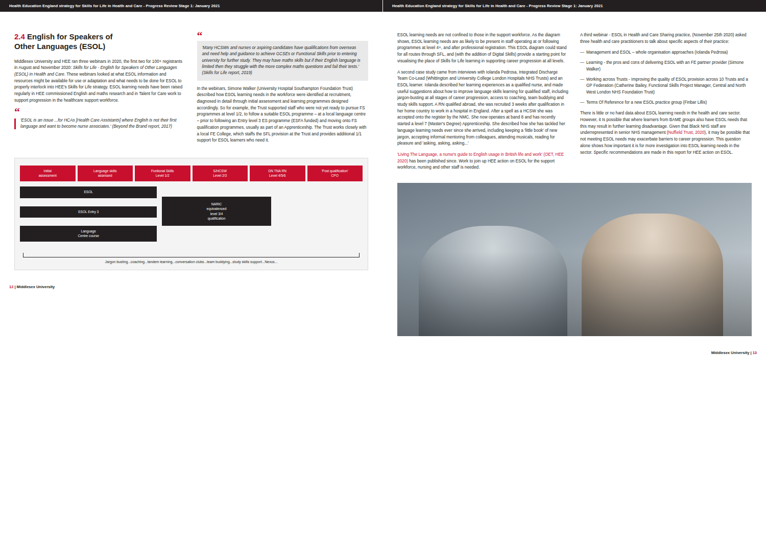Health Education England strategy for Skills for Life in Health and Care - Progress Review Stage 1: January 2021
2.4 English for Speakers of
Other Languages (ESOL)
Middlesex University and HEE ran three webinars in 2020, the first two for 100+ registrants in August and November 2020: Skills for Life - English for Speakers of Other Languages (ESOL) in Health and Care. These webinars looked at what ESOL information and resources might be available for use or adaptation and what needs to be done for ESOL to properly interlock into HEE's Skills for Life strategy. ESOL learning needs have been raised regularly in HEE commissioned English and maths research and in Talent for Care work to support progression in the healthcare support workforce.
“
'ESOL is an issue ...for HCAs [Health Care Assistants] where English is not their first language and want to become nurse associates.' (Beyond the Brand report, 2017)
“
'Many HCSWs and nurses or aspiring candidates have qualifications from overseas and need help and guidance to achieve GCSEs or Functional Skills prior to entering university for further study. They may have maths skills but if their English language is limited then they struggle with the more complex maths questions and fail their tests.' (Skills for Life report, 2019)
In the webinars, Simone Walker (University Hospital Southampton Foundation Trust) described how ESOL learning needs in the workforce were identified at recruitment, diagnosed in detail through initial assessment and learning programmes designed accordingly. So for example, the Trust supported staff who were not yet ready to pursue FS programmes at level 1/2, to follow a suitable ESOL programme – at a local language centre – prior to following an Entry level 3 ES programme (ESFA funded) and moving onto FS qualification programmes, usually as part of an Apprenticeship. The Trust works closely with a local FE College, which staffs the SFL provision at the Trust and provides additional 1/1 support for ESOL learners who need it.
Initial
assessment
Language skills
assessed
Funtional Skills
Level 1/2
S/HCSW
Level 2/3
DN TNA RN
Level 4/5/6
'Post qualification'
CPO
ESOL
ESOL Entry 3
Language
Centre course
NARIC
equivalenced
level 3/4
qualification
Jargon busting...coaching...tandem learning...conversation clubs...team buddying...study skills support...Nexus...
12 | Middlesex University
Health Education England strategy for Skills for Life in Health and Care - Progress Review Stage 1: January 2021
ESOL learning needs are not confined to those in the support workforce. As the diagram shows, ESOL learning needs are as likely to be present in staff operating at or following programmes at level 4+, and after professional registration. This ESOL diagram could stand for all routes through SFL, and (with the addition of Digital Skills) provide a starting point for visualising the place of Skills for Life learning in supporting career progression at all levels.
A second case study came from interviews with Iolanda Pedrosa, Integrated Discharge Team Co-Lead (Whittington and University College London Hospitals NHS Trusts) and an ESOL learner. Iolanda described her learning experiences as a qualified nurse, and made useful suggestions about how to improve language skills learning for qualified staff, including jargon-busting at all stages of career progression, access to coaching, team buddying and study skills support. A RN qualified abroad, she was recruited 3 weeks after qualification in her home country to work in a hospital in England. After a spell as a HCSW she was accepted onto the register by the NMC. She now operates at band 8 and has recently started a level 7 (Master's Degree) Apprenticeship. She described how she has tackled her language learning needs ever since she arrived, including keeping a 'little book' of new jargon, accepting informal mentoring from colleagues, attending musicals, reading for pleasure and 'asking, asking, asking...'
'Living The Language, a nurse's guide to English usage in British life and work' (OET, HEE 2020) has been published since. Work to join up HEE action on ESOL for the support workforce, nursing and other staff is needed.
A third webinar - ESOL in Health and Care Sharing practice, (November 25th 2020) asked three health and care practitioners to talk about specific aspects of their practice:
Management and ESOL – whole organisation approaches (Iolanda Pedrosa)
Learning - the pros and cons of delivering ESOL with an FE partner provider (Simone Walker)
Working across Trusts - Improving the quality of ESOL provision across 10 Trusts and a GP Federation (Catherine Bailey, Functional Skills Project Manager, Central and North West London NHS Foundation Trust)
Terms Of Reference for a new ESOL practice group (Finbar Lillis)
There is little or no hard data about ESOL learning needs in the health and care sector. However, it Is possible that where learners from BAME groups also have ESOL needs that this may result in further learning disadvantage. Given that Black NHS staff are underrepresented in senior NHS management (Nuffield Trust, 2020), it may be possible that not meeting ESOL needs may exacerbate barriers to career progression. This question alone shows how important it is for more investigation into ESOL learning needs in the sector. Specific recommendations are made in this report for HEE action on ESOL.
Middlesex University | 13